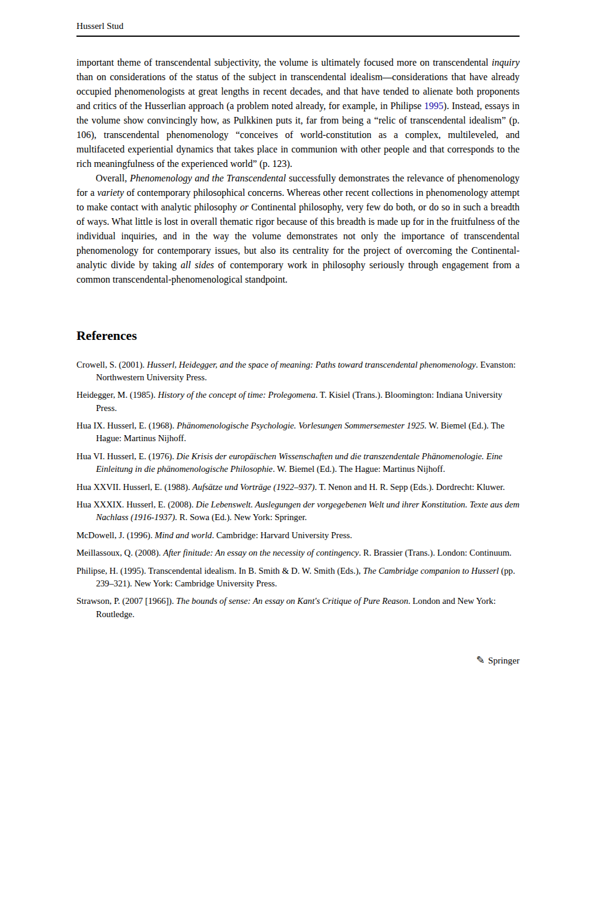Husserl Stud
important theme of transcendental subjectivity, the volume is ultimately focused more on transcendental inquiry than on considerations of the status of the subject in transcendental idealism—considerations that have already occupied phenomenologists at great lengths in recent decades, and that have tended to alienate both proponents and critics of the Husserlian approach (a problem noted already, for example, in Philipse 1995). Instead, essays in the volume show convincingly how, as Pulkkinen puts it, far from being a “relic of transcendental idealism” (p. 106), transcendental phenomenology “conceives of world-constitution as a complex, multileveled, and multifaceted experiential dynamics that takes place in communion with other people and that corresponds to the rich meaningfulness of the experienced world” (p. 123).
Overall, Phenomenology and the Transcendental successfully demonstrates the relevance of phenomenology for a variety of contemporary philosophical concerns. Whereas other recent collections in phenomenology attempt to make contact with analytic philosophy or Continental philosophy, very few do both, or do so in such a breadth of ways. What little is lost in overall thematic rigor because of this breadth is made up for in the fruitfulness of the individual inquiries, and in the way the volume demonstrates not only the importance of transcendental phenomenology for contemporary issues, but also its centrality for the project of overcoming the Continental-analytic divide by taking all sides of contemporary work in philosophy seriously through engagement from a common transcendental-phenomenological standpoint.
References
Crowell, S. (2001). Husserl, Heidegger, and the space of meaning: Paths toward transcendental phenomenology. Evanston: Northwestern University Press.
Heidegger, M. (1985). History of the concept of time: Prolegomena. T. Kisiel (Trans.). Bloomington: Indiana University Press.
Hua IX. Husserl, E. (1968). Phänomenologische Psychologie. Vorlesungen Sommersemester 1925. W. Biemel (Ed.). The Hague: Martinus Nijhoff.
Hua VI. Husserl, E. (1976). Die Krisis der europäischen Wissenschaften und die transzendentale Phänomenologie. Eine Einleitung in die phänomenologische Philosophie. W. Biemel (Ed.). The Hague: Martinus Nijhoff.
Hua XXVII. Husserl, E. (1988). Aufsätze und Vorträge (1922–937). T. Nenon and H. R. Sepp (Eds.). Dordrecht: Kluwer.
Hua XXXIX. Husserl, E. (2008). Die Lebenswelt. Auslegungen der vorgegebenen Welt und ihrer Konstitution. Texte aus dem Nachlass (1916-1937). R. Sowa (Ed.). New York: Springer.
McDowell, J. (1996). Mind and world. Cambridge: Harvard University Press.
Meillassoux, Q. (2008). After finitude: An essay on the necessity of contingency. R. Brassier (Trans.). London: Continuum.
Philipse, H. (1995). Transcendental idealism. In B. Smith & D. W. Smith (Eds.), The Cambridge companion to Husserl (pp. 239–321). New York: Cambridge University Press.
Strawson, P. (2007 [1966]). The bounds of sense: An essay on Kant's Critique of Pure Reason. London and New York: Routledge.
✎Springer